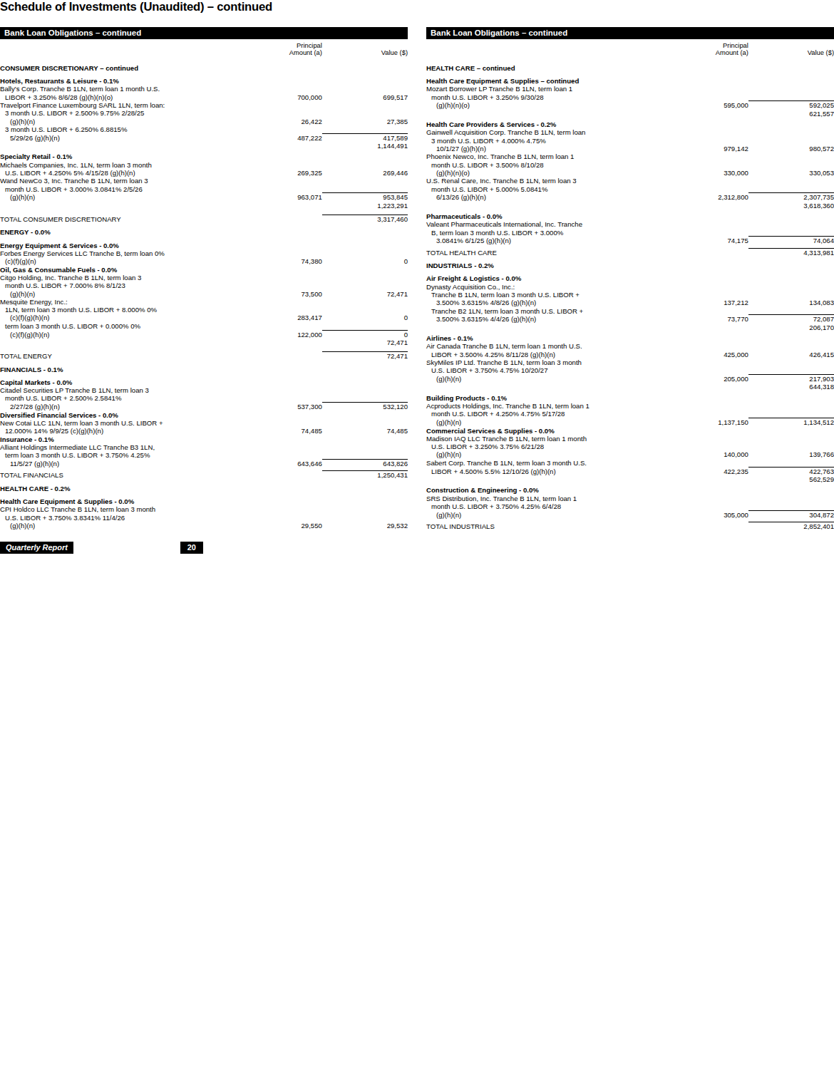Schedule of Investments (Unaudited) – continued
Bank Loan Obligations – continued
| | Principal Amount (a) | Value ($) |
| --- | --- | --- |
| CONSUMER DISCRETIONARY – continued | | |
| Hotels, Restaurants & Leisure - 0.1% | | |
| Bally's Corp. Tranche B 1LN, term loan 1 month U.S. | | |
| LIBOR + 3.250% 8/6/28 (g)(h)(n)(o) | 700,000 | 699,517 |
| Travelport Finance Luxembourg SARL 1LN, term loan: | | |
| 3 month U.S. LIBOR + 2.500% 9.75% 2/28/25 | | |
| (g)(h)(n) | 26,422 | 27,385 |
| 3 month U.S. LIBOR + 6.250% 6.8815% | | |
| 5/29/26 (g)(h)(n) | 487,222 | 417,589 |
| | | 1,144,491 |
| Specialty Retail - 0.1% | | |
| Michaels Companies, Inc. 1LN, term loan 3 month | | |
| U.S. LIBOR + 4.250% 5% 4/15/28 (g)(h)(n) | 269,325 | 269,446 |
| Wand NewCo 3, Inc. Tranche B 1LN, term loan 3 | | |
| month U.S. LIBOR + 3.000% 3.0841% 2/5/26 | | |
| (g)(h)(n) | 963,071 | 953,845 |
| | | 1,223,291 |
| TOTAL CONSUMER DISCRETIONARY | | 3,317,460 |
| ENERGY - 0.0% | | |
| Energy Equipment & Services - 0.0% | | |
| Forbes Energy Services LLC Tranche B, term loan 0% | | |
| (c)(f)(g)(n) | 74,380 | 0 |
| Oil, Gas & Consumable Fuels - 0.0% | | |
| Citgo Holding, Inc. Tranche B 1LN, term loan 3 | | |
| month U.S. LIBOR + 7.000% 8% 8/1/23 | | |
| (g)(h)(n) | 73,500 | 72,471 |
| Mesquite Energy, Inc.: | | |
| 1LN, term loan 3 month U.S. LIBOR + 8.000% 0% | | |
| (c)(f)(g)(h)(n) | 283,417 | 0 |
| term loan 3 month U.S. LIBOR + 0.000% 0% | | |
| (c)(f)(g)(h)(n) | 122,000 | 0 |
| | | 72,471 |
| TOTAL ENERGY | | 72,471 |
| FINANCIALS - 0.1% | | |
| Capital Markets - 0.0% | | |
| Citadel Securities LP Tranche B 1LN, term loan 3 | | |
| month U.S. LIBOR + 2.500% 2.5841% | | |
| 2/27/28 (g)(h)(n) | 537,300 | 532,120 |
| Diversified Financial Services - 0.0% | | |
| New Cotai LLC 1LN, term loan 3 month U.S. LIBOR + | | |
| 12.000% 14% 9/9/25 (c)(g)(h)(n) | 74,485 | 74,485 |
| Insurance - 0.1% | | |
| Alliant Holdings Intermediate LLC Tranche B3 1LN, | | |
| term loan 3 month U.S. LIBOR + 3.750% 4.25% | | |
| 11/5/27 (g)(h)(n) | 643,646 | 643,826 |
| TOTAL FINANCIALS | | 1,250,431 |
| HEALTH CARE - 0.2% | | |
| Health Care Equipment & Supplies - 0.0% | | |
| CPI Holdco LLC Tranche B 1LN, term loan 3 month | | |
| U.S. LIBOR + 3.750% 3.8341% 11/4/26 | | |
| (g)(h)(n) | 29,550 | 29,532 |
Bank Loan Obligations – continued
| | Principal Amount (a) | Value ($) |
| --- | --- | --- |
| HEALTH CARE – continued | | |
| Health Care Equipment & Supplies – continued | | |
| Mozart Borrower LP Tranche B 1LN, term loan 1 | | |
| month U.S. LIBOR + 3.250% 9/30/28 | | |
| (g)(h)(n)(o) | 595,000 | 592,025 |
| | | 621,557 |
| Health Care Providers & Services - 0.2% | | |
| Gainwell Acquisition Corp. Tranche B 1LN, term loan | | |
| 3 month U.S. LIBOR + 4.000% 4.75% | | |
| 10/1/27 (g)(h)(n) | 979,142 | 980,572 |
| Phoenix Newco, Inc. Tranche B 1LN, term loan 1 | | |
| month U.S. LIBOR + 3.500% 8/10/28 | | |
| (g)(h)(n)(o) | 330,000 | 330,053 |
| U.S. Renal Care, Inc. Tranche B 1LN, term loan 3 | | |
| month U.S. LIBOR + 5.000% 5.0841% | | |
| 6/13/26 (g)(h)(n) | 2,312,800 | 2,307,735 |
| | | 3,618,360 |
| Pharmaceuticals - 0.0% | | |
| Valeant Pharmaceuticals International, Inc. Tranche | | |
| B, term loan 3 month U.S. LIBOR + 3.000% | | |
| 3.0841% 6/1/25 (g)(h)(n) | 74,175 | 74,064 |
| TOTAL HEALTH CARE | | 4,313,981 |
| INDUSTRIALS - 0.2% | | |
| Air Freight & Logistics - 0.0% | | |
| Dynasty Acquisition Co., Inc.: | | |
| Tranche B 1LN, term loan 3 month U.S. LIBOR + | | |
| 3.500% 3.6315% 4/8/26 (g)(h)(n) | 137,212 | 134,083 |
| Tranche B2 1LN, term loan 3 month U.S. LIBOR + | | |
| 3.500% 3.6315% 4/4/26 (g)(h)(n) | 73,770 | 72,087 |
| | | 206,170 |
| Airlines - 0.1% | | |
| Air Canada Tranche B 1LN, term loan 1 month U.S. | | |
| LIBOR + 3.500% 4.25% 8/11/28 (g)(h)(n) | 425,000 | 426,415 |
| SkyMiles IP Ltd. Tranche B 1LN, term loan 3 month | | |
| U.S. LIBOR + 3.750% 4.75% 10/20/27 | | |
| (g)(h)(n) | 205,000 | 217,903 |
| | | 644,318 |
| Building Products - 0.1% | | |
| Acproducts Holdings, Inc. Tranche B 1LN, term loan 1 | | |
| month U.S. LIBOR + 4.250% 4.75% 5/17/28 | | |
| (g)(h)(n) | 1,137,150 | 1,134,512 |
| Commercial Services & Supplies - 0.0% | | |
| Madison IAQ LLC Tranche B 1LN, term loan 1 month | | |
| U.S. LIBOR + 3.250% 3.75% 6/21/28 | | |
| (g)(h)(n) | 140,000 | 139,766 |
| Sabert Corp. Tranche B 1LN, term loan 3 month U.S. | | |
| LIBOR + 4.500% 5.5% 12/10/26 (g)(h)(n) | 422,235 | 422,763 |
| | | 562,529 |
| Construction & Engineering - 0.0% | | |
| SRS Distribution, Inc. Tranche B 1LN, term loan 1 | | |
| month U.S. LIBOR + 3.750% 4.25% 6/4/28 | | |
| (g)(h)(n) | 305,000 | 304,872 |
| TOTAL INDUSTRIALS | | 2,852,401 |
Quarterly Report 20